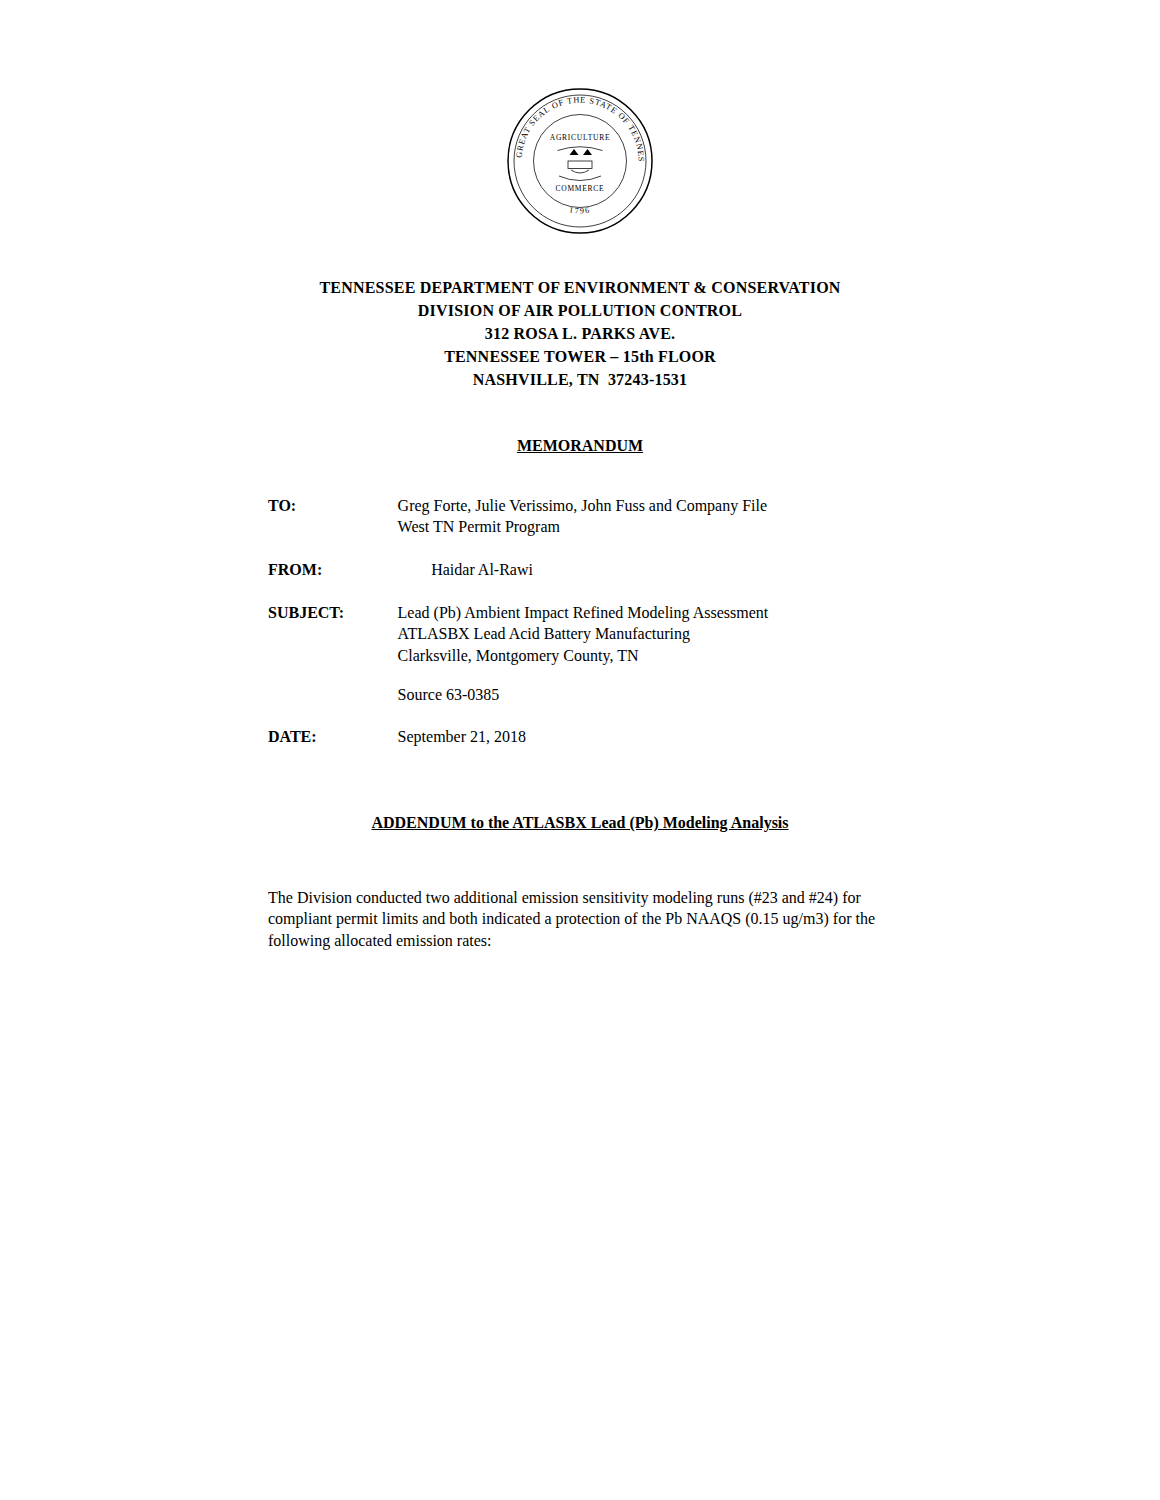TENNESSEE DEPARTMENT OF ENVIRONMENT & CONSERVATION
DIVISION OF AIR POLLUTION CONTROL
312 ROSA L. PARKS AVE.
TENNESSEE TOWER – 15th FLOOR
NASHVILLE, TN 37243-1531
MEMORANDUM
| TO: | Greg Forte, Julie Verissimo, John Fuss and Company File West TN Permit Program |
| FROM: | Haidar Al-Rawi |
| SUBJECT: | Lead (Pb) Ambient Impact Refined Modeling Assessment ATLASBX Lead Acid Battery Manufacturing Clarksville, Montgomery County, TN Source 63-0385 |
| DATE: | September 21, 2018 |
ADDENDUM to the ATLASBX Lead (Pb) Modeling Analysis
The Division conducted two additional emission sensitivity modeling runs (#23 and #24) for compliant permit limits and both indicated a protection of the Pb NAAQS (0.15 ug/m3) for the following allocated emission rates: